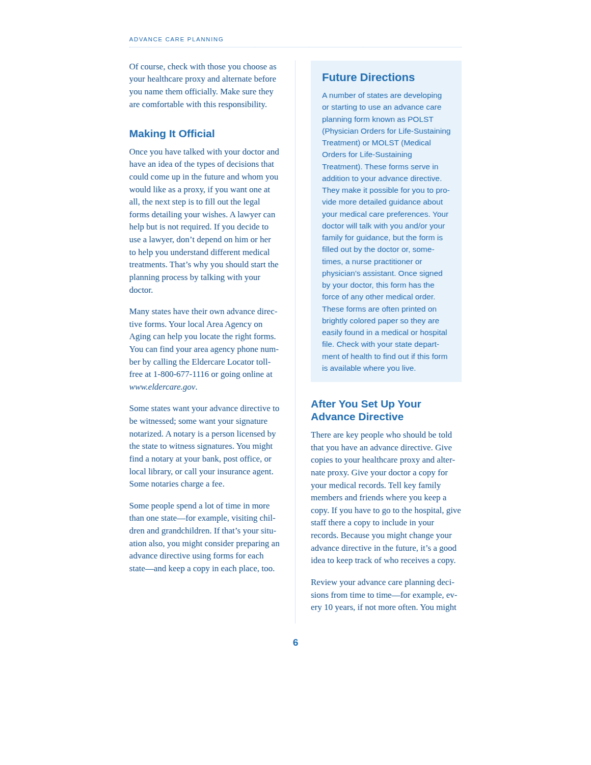Advance Care Planning
Of course, check with those you choose as your healthcare proxy and alternate before you name them officially. Make sure they are comfortable with this responsibility.
Making It Official
Once you have talked with your doctor and have an idea of the types of decisions that could come up in the future and whom you would like as a proxy, if you want one at all, the next step is to fill out the legal forms detailing your wishes. A lawyer can help but is not required. If you decide to use a lawyer, don’t depend on him or her to help you understand different medical treatments. That’s why you should start the planning process by talking with your doctor.
Many states have their own advance directive forms. Your local Area Agency on Aging can help you locate the right forms. You can find your area agency phone number by calling the Eldercare Locator toll-free at 1-800-677-1116 or going online at www.eldercare.gov.
Some states want your advance directive to be witnessed; some want your signature notarized. A notary is a person licensed by the state to witness signatures. You might find a notary at your bank, post office, or local library, or call your insurance agent. Some notaries charge a fee.
Some people spend a lot of time in more than one state—for example, visiting children and grandchildren. If that’s your situation also, you might consider preparing an advance directive using forms for each state—and keep a copy in each place, too.
Future Directions
A number of states are developing or starting to use an advance care planning form known as POLST (Physician Orders for Life-Sustaining Treatment) or MOLST (Medical Orders for Life-Sustaining Treatment). These forms serve in addition to your advance directive. They make it possible for you to provide more detailed guidance about your medical care preferences. Your doctor will talk with you and/or your family for guidance, but the form is filled out by the doctor or, sometimes, a nurse practitioner or physician’s assistant. Once signed by your doctor, this form has the force of any other medical order. These forms are often printed on brightly colored paper so they are easily found in a medical or hospital file. Check with your state department of health to find out if this form is available where you live.
After You Set Up Your Advance Directive
There are key people who should be told that you have an advance directive. Give copies to your healthcare proxy and alternate proxy. Give your doctor a copy for your medical records. Tell key family members and friends where you keep a copy. If you have to go to the hospital, give staff there a copy to include in your records. Because you might change your advance directive in the future, it’s a good idea to keep track of who receives a copy.
Review your advance care planning decisions from time to time—for example, every 10 years, if not more often. You might
6